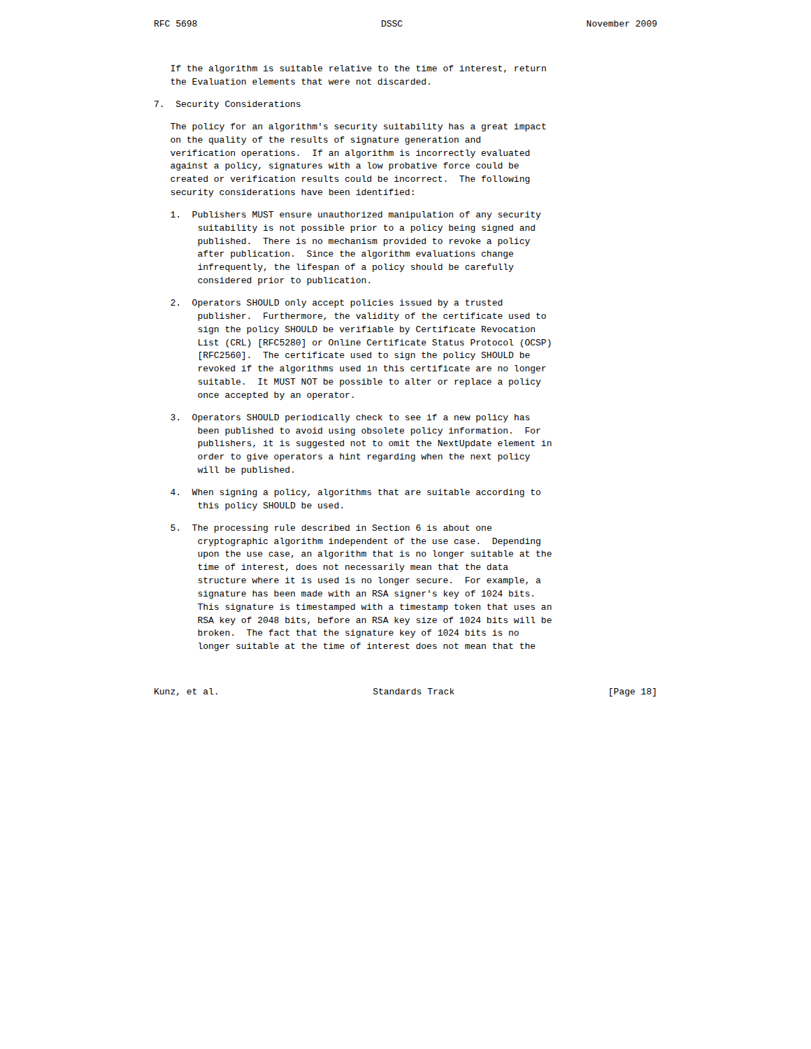RFC 5698 DSSC November 2009
If the algorithm is suitable relative to the time of interest, return the Evaluation elements that were not discarded.
7. Security Considerations
The policy for an algorithm's security suitability has a great impact on the quality of the results of signature generation and verification operations. If an algorithm is incorrectly evaluated against a policy, signatures with a low probative force could be created or verification results could be incorrect. The following security considerations have been identified:
Publishers MUST ensure unauthorized manipulation of any security suitability is not possible prior to a policy being signed and published. There is no mechanism provided to revoke a policy after publication. Since the algorithm evaluations change infrequently, the lifespan of a policy should be carefully considered prior to publication.
Operators SHOULD only accept policies issued by a trusted publisher. Furthermore, the validity of the certificate used to sign the policy SHOULD be verifiable by Certificate Revocation List (CRL) [RFC5280] or Online Certificate Status Protocol (OCSP) [RFC2560]. The certificate used to sign the policy SHOULD be revoked if the algorithms used in this certificate are no longer suitable. It MUST NOT be possible to alter or replace a policy once accepted by an operator.
Operators SHOULD periodically check to see if a new policy has been published to avoid using obsolete policy information. For publishers, it is suggested not to omit the NextUpdate element in order to give operators a hint regarding when the next policy will be published.
When signing a policy, algorithms that are suitable according to this policy SHOULD be used.
The processing rule described in Section 6 is about one cryptographic algorithm independent of the use case. Depending upon the use case, an algorithm that is no longer suitable at the time of interest, does not necessarily mean that the data structure where it is used is no longer secure. For example, a signature has been made with an RSA signer's key of 1024 bits. This signature is timestamped with a timestamp token that uses an RSA key of 2048 bits, before an RSA key size of 1024 bits will be broken. The fact that the signature key of 1024 bits is no longer suitable at the time of interest does not mean that the
Kunz, et al. Standards Track [Page 18]